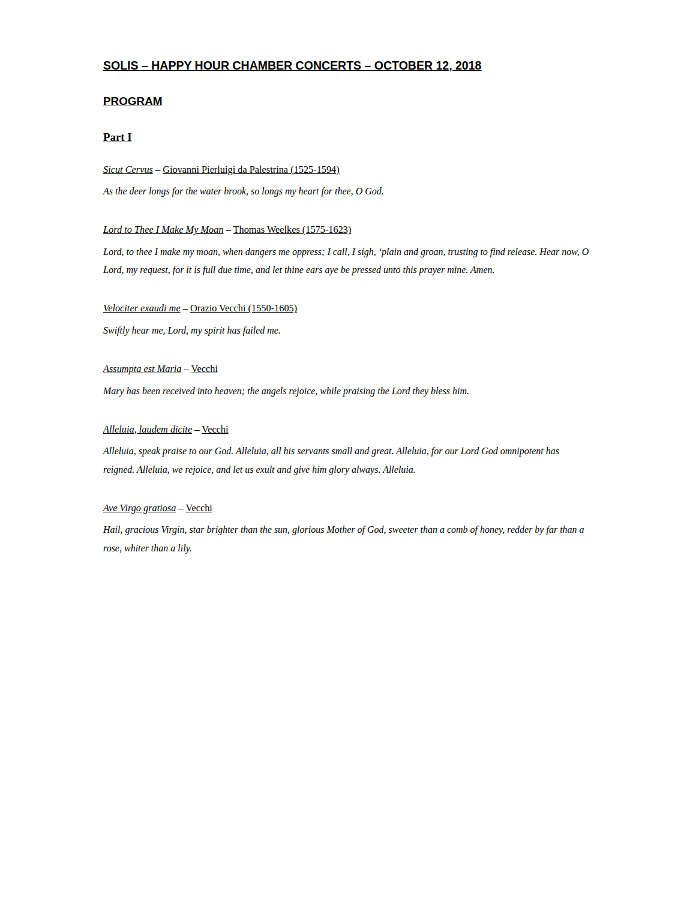SOLIS – HAPPY HOUR CHAMBER CONCERTS – OCTOBER 12, 2018
PROGRAM
Part I
Sicut Cervus – Giovanni Pierluigi da Palestrina (1525-1594)
As the deer longs for the water brook, so longs my heart for thee, O God.
Lord to Thee I Make My Moan – Thomas Weelkes (1575-1623)
Lord, to thee I make my moan, when dangers me oppress; I call, I sigh, ‘plain and groan, trusting to find release. Hear now, O Lord, my request, for it is full due time, and let thine ears aye be pressed unto this prayer mine. Amen.
Velociter exaudi me – Orazio Vecchi (1550-1605)
Swiftly hear me, Lord, my spirit has failed me.
Assumpta est Maria – Vecchi
Mary has been received into heaven; the angels rejoice, while praising the Lord they bless him.
Alleluia, laudem dicite – Vecchi
Alleluia, speak praise to our God. Alleluia, all his servants small and great. Alleluia, for our Lord God omnipotent has reigned. Alleluia, we rejoice, and let us exult and give him glory always. Alleluia.
Ave Virgo gratiosa – Vecchi
Hail, gracious Virgin, star brighter than the sun, glorious Mother of God, sweeter than a comb of honey, redder by far than a rose, whiter than a lily.